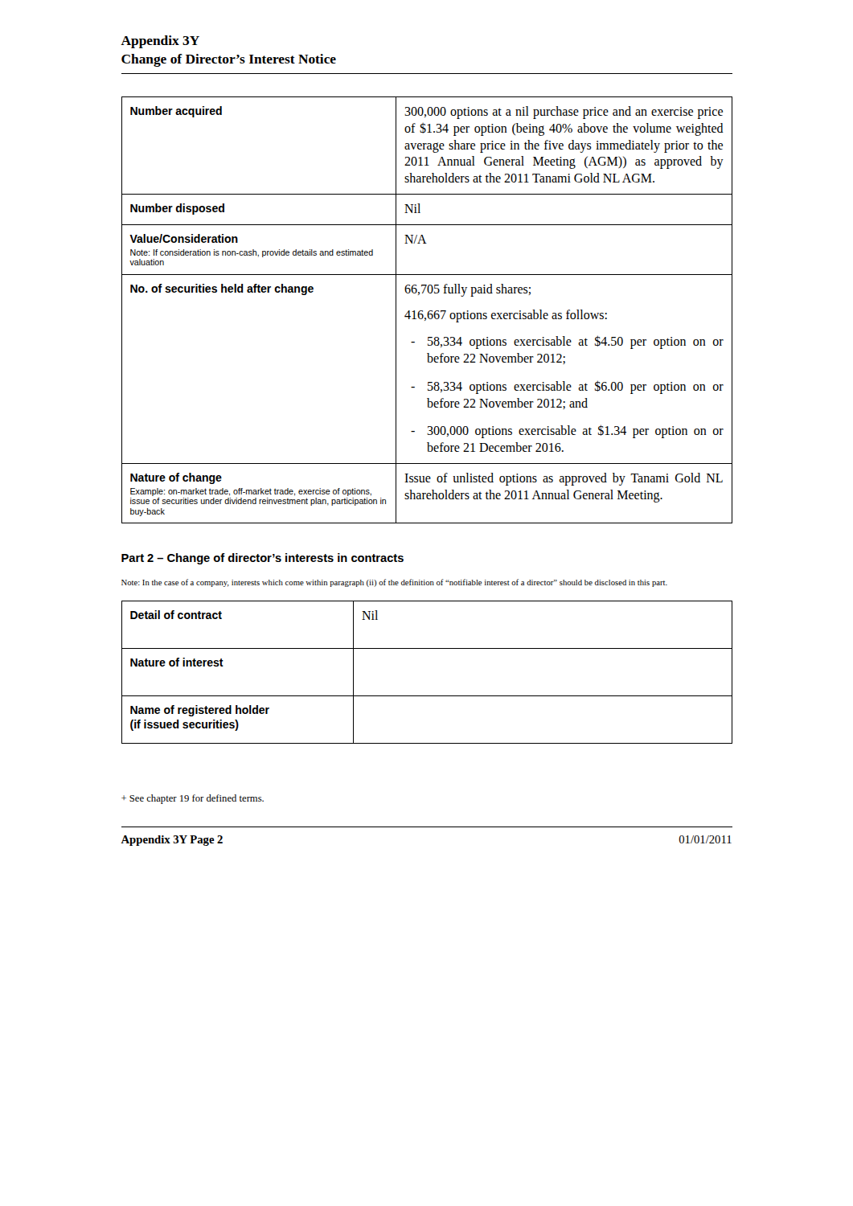Appendix 3Y Change of Director’s Interest Notice
| Number acquired | 300,000 options at a nil purchase price and an exercise price of $1.34 per option (being 40% above the volume weighted average share price in the five days immediately prior to the 2011 Annual General Meeting (AGM)) as approved by shareholders at the 2011 Tanami Gold NL AGM. |
| Number disposed | Nil |
| Value/Consideration Note: If consideration is non-cash, provide details and estimated valuation | N/A |
| No. of securities held after change | 66,705 fully paid shares; 416,667 options exercisable as follows: 58,334 options exercisable at $4.50 per option on or before 22 November 2012; 58,334 options exercisable at $6.00 per option on or before 22 November 2012; and 300,000 options exercisable at $1.34 per option on or before 21 December 2016. |
| Nature of change Example: on-market trade, off-market trade, exercise of options, issue of securities under dividend reinvestment plan, participation in buy-back | Issue of unlisted options as approved by Tanami Gold NL shareholders at the 2011 Annual General Meeting. |
Part 2 – Change of director’s interests in contracts
Note: In the case of a company, interests which come within paragraph (ii) of the definition of “notifiable interest of a director” should be disclosed in this part.
| Detail of contract | Nil |
| Nature of interest | |
| Name of registered holder (if issued securities) | |
+ See chapter 19 for defined terms.
Appendix 3Y Page 2 01/01/2011